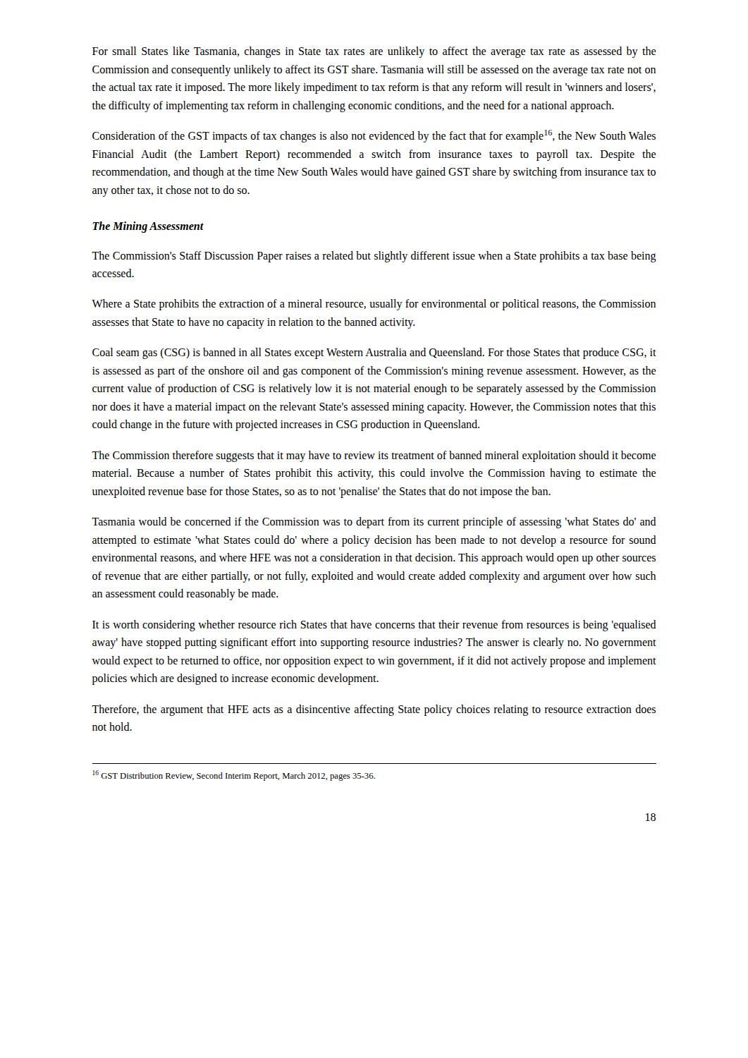For small States like Tasmania, changes in State tax rates are unlikely to affect the average tax rate as assessed by the Commission and consequently unlikely to affect its GST share. Tasmania will still be assessed on the average tax rate not on the actual tax rate it imposed. The more likely impediment to tax reform is that any reform will result in 'winners and losers', the difficulty of implementing tax reform in challenging economic conditions, and the need for a national approach.
Consideration of the GST impacts of tax changes is also not evidenced by the fact that for example16, the New South Wales Financial Audit (the Lambert Report) recommended a switch from insurance taxes to payroll tax. Despite the recommendation, and though at the time New South Wales would have gained GST share by switching from insurance tax to any other tax, it chose not to do so.
The Mining Assessment
The Commission's Staff Discussion Paper raises a related but slightly different issue when a State prohibits a tax base being accessed.
Where a State prohibits the extraction of a mineral resource, usually for environmental or political reasons, the Commission assesses that State to have no capacity in relation to the banned activity.
Coal seam gas (CSG) is banned in all States except Western Australia and Queensland. For those States that produce CSG, it is assessed as part of the onshore oil and gas component of the Commission's mining revenue assessment. However, as the current value of production of CSG is relatively low it is not material enough to be separately assessed by the Commission nor does it have a material impact on the relevant State's assessed mining capacity. However, the Commission notes that this could change in the future with projected increases in CSG production in Queensland.
The Commission therefore suggests that it may have to review its treatment of banned mineral exploitation should it become material. Because a number of States prohibit this activity, this could involve the Commission having to estimate the unexploited revenue base for those States, so as to not 'penalise' the States that do not impose the ban.
Tasmania would be concerned if the Commission was to depart from its current principle of assessing 'what States do' and attempted to estimate 'what States could do' where a policy decision has been made to not develop a resource for sound environmental reasons, and where HFE was not a consideration in that decision. This approach would open up other sources of revenue that are either partially, or not fully, exploited and would create added complexity and argument over how such an assessment could reasonably be made.
It is worth considering whether resource rich States that have concerns that their revenue from resources is being 'equalised away' have stopped putting significant effort into supporting resource industries? The answer is clearly no. No government would expect to be returned to office, nor opposition expect to win government, if it did not actively propose and implement policies which are designed to increase economic development.
Therefore, the argument that HFE acts as a disincentive affecting State policy choices relating to resource extraction does not hold.
16 GST Distribution Review, Second Interim Report, March 2012, pages 35-36.
18